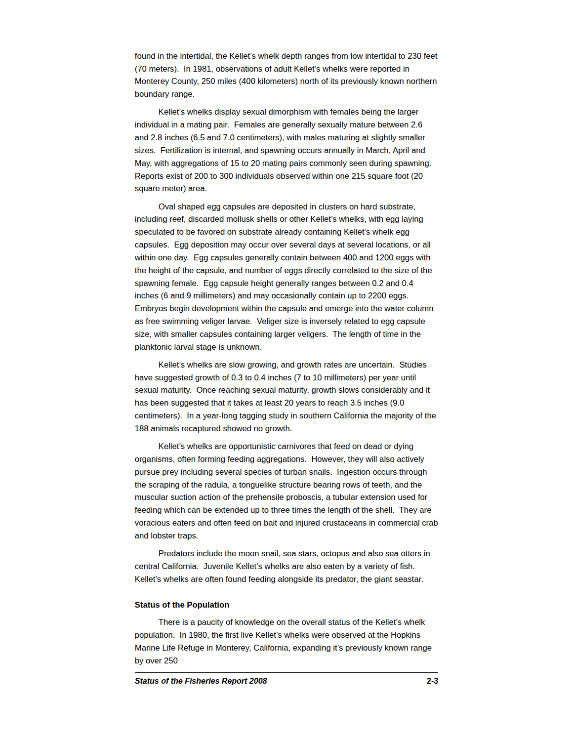found in the intertidal, the Kellet’s whelk depth ranges from low intertidal to 230 feet (70 meters). In 1981, observations of adult Kellet’s whelks were reported in Monterey County, 250 miles (400 kilometers) north of its previously known northern boundary range.
Kellet’s whelks display sexual dimorphism with females being the larger individual in a mating pair. Females are generally sexually mature between 2.6 and 2.8 inches (6.5 and 7.0 centimeters), with males maturing at slightly smaller sizes. Fertilization is internal, and spawning occurs annually in March, April and May, with aggregations of 15 to 20 mating pairs commonly seen during spawning. Reports exist of 200 to 300 individuals observed within one 215 square foot (20 square meter) area.
Oval shaped egg capsules are deposited in clusters on hard substrate, including reef, discarded mollusk shells or other Kellet’s whelks, with egg laying speculated to be favored on substrate already containing Kellet’s whelk egg capsules. Egg deposition may occur over several days at several locations, or all within one day. Egg capsules generally contain between 400 and 1200 eggs with the height of the capsule, and number of eggs directly correlated to the size of the spawning female. Egg capsule height generally ranges between 0.2 and 0.4 inches (6 and 9 millimeters) and may occasionally contain up to 2200 eggs. Embryos begin development within the capsule and emerge into the water column as free swimming veliger larvae. Veliger size is inversely related to egg capsule size, with smaller capsules containing larger veligers. The length of time in the planktonic larval stage is unknown.
Kellet’s whelks are slow growing, and growth rates are uncertain. Studies have suggested growth of 0.3 to 0.4 inches (7 to 10 millimeters) per year until sexual maturity. Once reaching sexual maturity, growth slows considerably and it has been suggested that it takes at least 20 years to reach 3.5 inches (9.0 centimeters). In a year-long tagging study in southern California the majority of the 188 animals recaptured showed no growth.
Kellet’s whelks are opportunistic carnivores that feed on dead or dying organisms, often forming feeding aggregations. However, they will also actively pursue prey including several species of turban snails. Ingestion occurs through the scraping of the radula, a tonguelike structure bearing rows of teeth, and the muscular suction action of the prehensile proboscis, a tubular extension used for feeding which can be extended up to three times the length of the shell. They are voracious eaters and often feed on bait and injured crustaceans in commercial crab and lobster traps.
Predators include the moon snail, sea stars, octopus and also sea otters in central California. Juvenile Kellet’s whelks are also eaten by a variety of fish. Kellet’s whelks are often found feeding alongside its predator, the giant seastar.
Status of the Population
There is a paucity of knowledge on the overall status of the Kellet’s whelk population. In 1980, the first live Kellet’s whelks were observed at the Hopkins Marine Life Refuge in Monterey, California, expanding it’s previously known range by over 250
Status of the Fisheries Report 2008 2-3